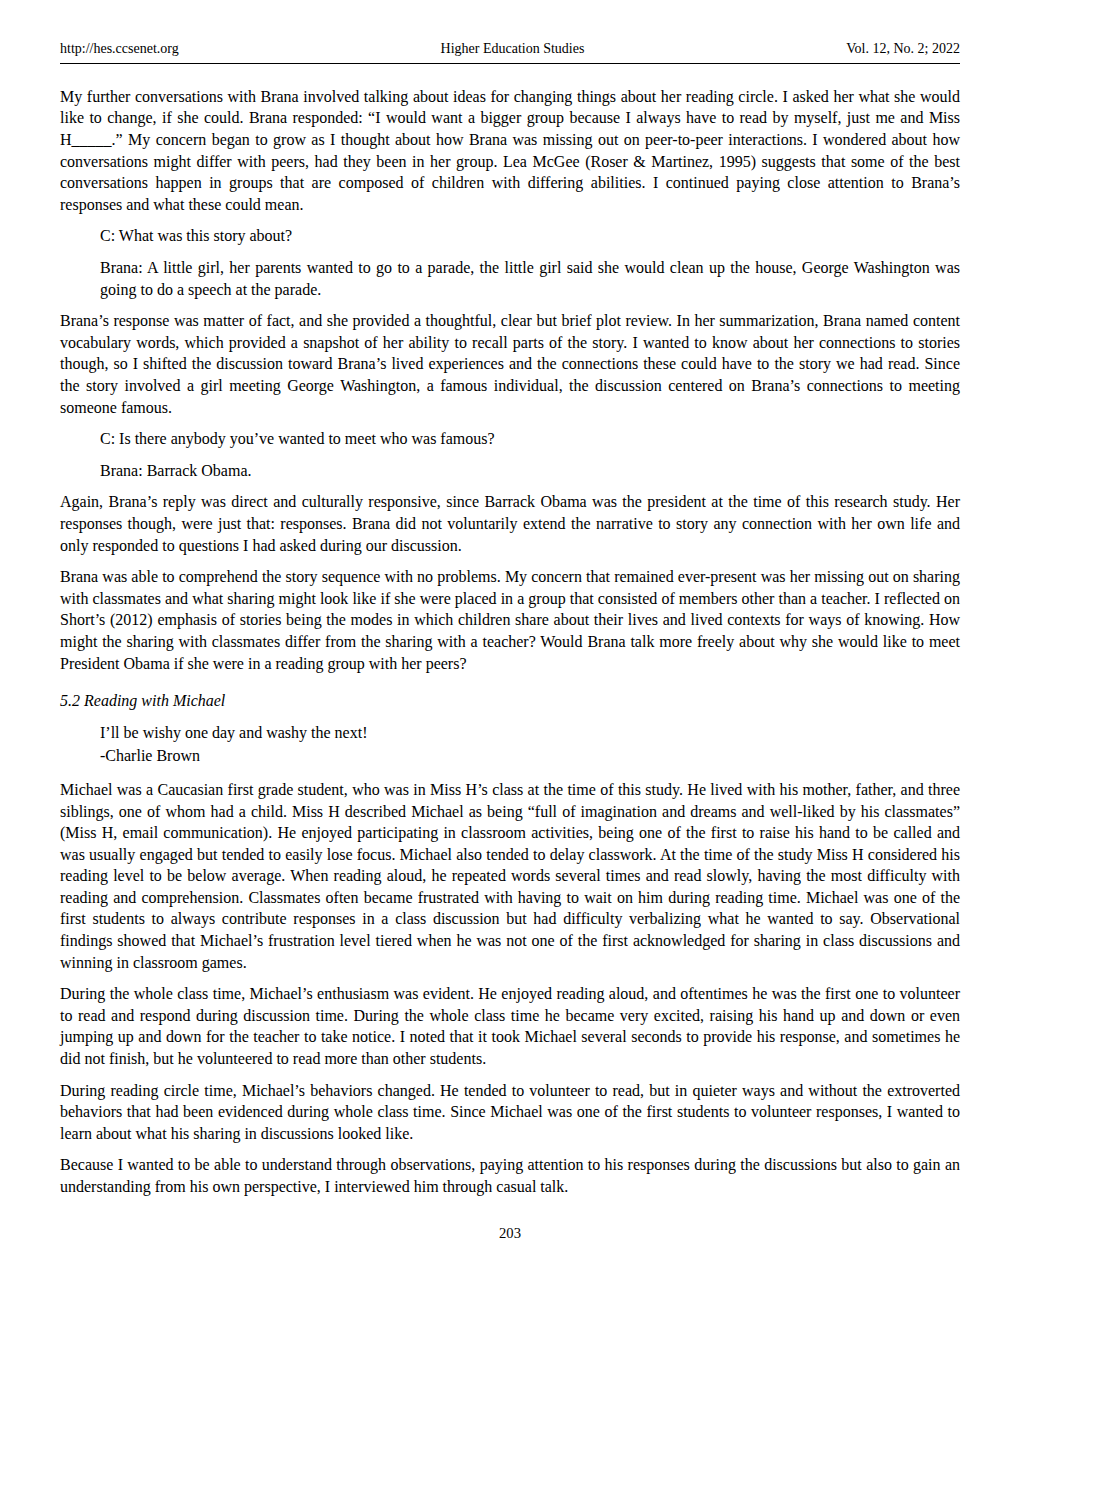http://hes.ccsenet.org Higher Education Studies Vol. 12, No. 2; 2022
My further conversations with Brana involved talking about ideas for changing things about her reading circle. I asked her what she would like to change, if she could. Brana responded: “I would want a bigger group because I always have to read by myself, just me and Miss H_____.” My concern began to grow as I thought about how Brana was missing out on peer-to-peer interactions. I wondered about how conversations might differ with peers, had they been in her group. Lea McGee (Roser & Martinez, 1995) suggests that some of the best conversations happen in groups that are composed of children with differing abilities. I continued paying close attention to Brana’s responses and what these could mean.
C: What was this story about?
Brana: A little girl, her parents wanted to go to a parade, the little girl said she would clean up the house, George Washington was going to do a speech at the parade.
Brana’s response was matter of fact, and she provided a thoughtful, clear but brief plot review. In her summarization, Brana named content vocabulary words, which provided a snapshot of her ability to recall parts of the story. I wanted to know about her connections to stories though, so I shifted the discussion toward Brana’s lived experiences and the connections these could have to the story we had read. Since the story involved a girl meeting George Washington, a famous individual, the discussion centered on Brana’s connections to meeting someone famous.
C: Is there anybody you’ve wanted to meet who was famous?
Brana: Barrack Obama.
Again, Brana’s reply was direct and culturally responsive, since Barrack Obama was the president at the time of this research study. Her responses though, were just that: responses. Brana did not voluntarily extend the narrative to story any connection with her own life and only responded to questions I had asked during our discussion.
Brana was able to comprehend the story sequence with no problems. My concern that remained ever-present was her missing out on sharing with classmates and what sharing might look like if she were placed in a group that consisted of members other than a teacher. I reflected on Short’s (2012) emphasis of stories being the modes in which children share about their lives and lived contexts for ways of knowing. How might the sharing with classmates differ from the sharing with a teacher? Would Brana talk more freely about why she would like to meet President Obama if she were in a reading group with her peers?
5.2 Reading with Michael
I’ll be wishy one day and washy the next!
-Charlie Brown
Michael was a Caucasian first grade student, who was in Miss H’s class at the time of this study. He lived with his mother, father, and three siblings, one of whom had a child. Miss H described Michael as being “full of imagination and dreams and well-liked by his classmates” (Miss H, email communication). He enjoyed participating in classroom activities, being one of the first to raise his hand to be called and was usually engaged but tended to easily lose focus. Michael also tended to delay classwork. At the time of the study Miss H considered his reading level to be below average. When reading aloud, he repeated words several times and read slowly, having the most difficulty with reading and comprehension. Classmates often became frustrated with having to wait on him during reading time. Michael was one of the first students to always contribute responses in a class discussion but had difficulty verbalizing what he wanted to say. Observational findings showed that Michael’s frustration level tiered when he was not one of the first acknowledged for sharing in class discussions and winning in classroom games.
During the whole class time, Michael’s enthusiasm was evident. He enjoyed reading aloud, and oftentimes he was the first one to volunteer to read and respond during discussion time. During the whole class time he became very excited, raising his hand up and down or even jumping up and down for the teacher to take notice. I noted that it took Michael several seconds to provide his response, and sometimes he did not finish, but he volunteered to read more than other students.
During reading circle time, Michael’s behaviors changed. He tended to volunteer to read, but in quieter ways and without the extroverted behaviors that had been evidenced during whole class time. Since Michael was one of the first students to volunteer responses, I wanted to learn about what his sharing in discussions looked like.
Because I wanted to be able to understand through observations, paying attention to his responses during the discussions but also to gain an understanding from his own perspective, I interviewed him through casual talk.
203